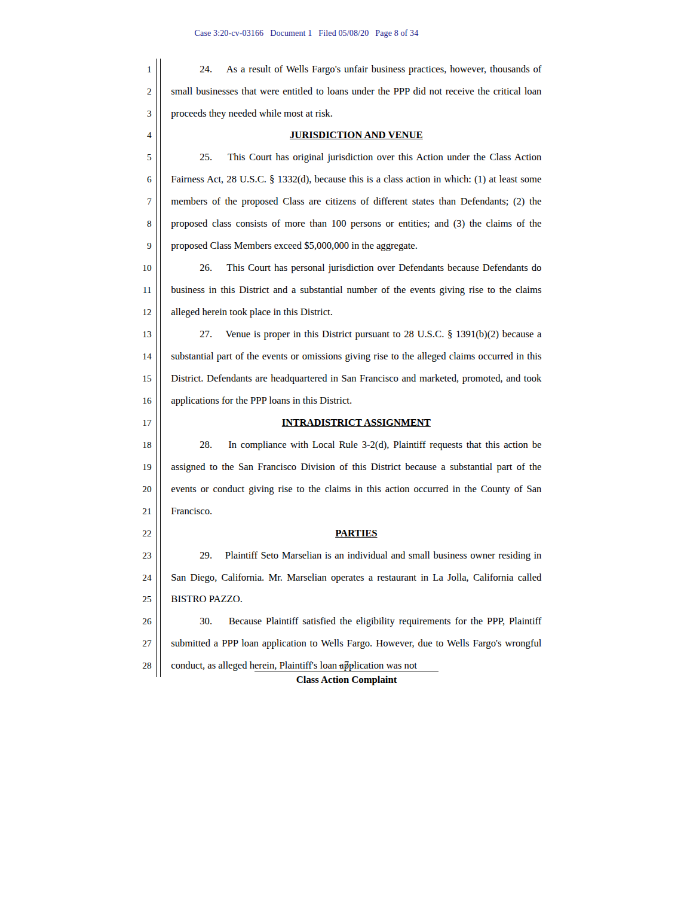Case 3:20-cv-03166 Document 1 Filed 05/08/20 Page 8 of 34
1
2
3
4
5
6
7
8
9
10
11
12
13
14
15
16
17
18
19
20
21
22
23
24
25
26
27
28
24. As a result of Wells Fargo's unfair business practices, however, thousands of small businesses that were entitled to loans under the PPP did not receive the critical loan proceeds they needed while most at risk.
JURISDICTION AND VENUE
25. This Court has original jurisdiction over this Action under the Class Action Fairness Act, 28 U.S.C. § 1332(d), because this is a class action in which: (1) at least some members of the proposed Class are citizens of different states than Defendants; (2) the proposed class consists of more than 100 persons or entities; and (3) the claims of the proposed Class Members exceed $5,000,000 in the aggregate.
26. This Court has personal jurisdiction over Defendants because Defendants do business in this District and a substantial number of the events giving rise to the claims alleged herein took place in this District.
27. Venue is proper in this District pursuant to 28 U.S.C. § 1391(b)(2) because a substantial part of the events or omissions giving rise to the alleged claims occurred in this District. Defendants are headquartered in San Francisco and marketed, promoted, and took applications for the PPP loans in this District.
INTRADISTRICT ASSIGNMENT
28. In compliance with Local Rule 3-2(d), Plaintiff requests that this action be assigned to the San Francisco Division of this District because a substantial part of the events or conduct giving rise to the claims in this action occurred in the County of San Francisco.
PARTIES
29. Plaintiff Seto Marselian is an individual and small business owner residing in San Diego, California. Mr. Marselian operates a restaurant in La Jolla, California called BISTRO PAZZO.
30. Because Plaintiff satisfied the eligibility requirements for the PPP, Plaintiff submitted a PPP loan application to Wells Fargo. However, due to Wells Fargo's wrongful conduct, as alleged herein, Plaintiff's loan application was not
- 7 -
Class Action Complaint